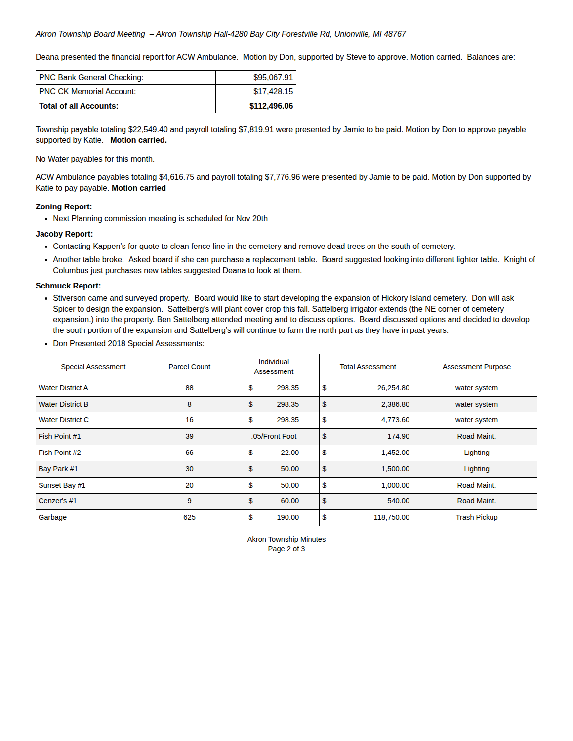Akron Township Board Meeting – Akron Township Hall-4280 Bay City Forestville Rd, Unionville, MI 48767
Deana presented the financial report for ACW Ambulance. Motion by Don, supported by Steve to approve. Motion carried. Balances are:
| PNC Bank General Checking: | $95,067.91 |
| PNC CK Memorial Account: | $17,428.15 |
| Total of all Accounts: | $ 112,496.06 |
Township payable totaling $22,549.40 and payroll totaling $7,819.91 were presented by Jamie to be paid. Motion by Don to approve payable supported by Katie. Motion carried.
No Water payables for this month.
ACW Ambulance payables totaling $4,616.75 and payroll totaling $7,776.96 were presented by Jamie to be paid. Motion by Don supported by Katie to pay payable. Motion carried
Zoning Report:
Next Planning commission meeting is scheduled for Nov 20th
Jacoby Report:
Contacting Kappen’s for quote to clean fence line in the cemetery and remove dead trees on the south of cemetery.
Another table broke. Asked board if she can purchase a replacement table. Board suggested looking into different lighter table. Knight of Columbus just purchases new tables suggested Deana to look at them.
Schmuck Report:
Stiverson came and surveyed property. Board would like to start developing the expansion of Hickory Island cemetery. Don will ask Spicer to design the expansion. Sattelberg’s will plant cover crop this fall. Sattelberg irrigator extends (the NE corner of cemetery expansion.) into the property. Ben Sattelberg attended meeting and to discuss options. Board discussed options and decided to develop the south portion of the expansion and Sattelberg’s will continue to farm the north part as they have in past years.
Don Presented 2018 Special Assessments:
| Special Assessment | Parcel Count | Individual Assessment | Total Assessment | Assessment Purpose |
| --- | --- | --- | --- | --- |
| Water District A | 88 | $ 298.35 | $ | 26,254.80 | water system |
| Water District B | 8 | $ 298.35 | $ | 2,386.80 | water system |
| Water District C | 16 | $ 298.35 | $ | 4,773.60 | water system |
| Fish Point #1 | 39 | .05/Front Foot | $ | 174.90 | Road Maint. |
| Fish Point #2 | 66 | $ 22.00 | $ | 1,452.00 | Lighting |
| Bay Park #1 | 30 | $ 50.00 | $ | 1,500.00 | Lighting |
| Sunset Bay #1 | 20 | $ 50.00 | $ | 1,000.00 | Road Maint. |
| Cenzer's #1 | 9 | $ 60.00 | $ | 540.00 | Road Maint. |
| Garbage | 625 | $ 190.00 | $ | 118,750.00 | Trash Pickup |
Akron Township Minutes
Page 2 of 3